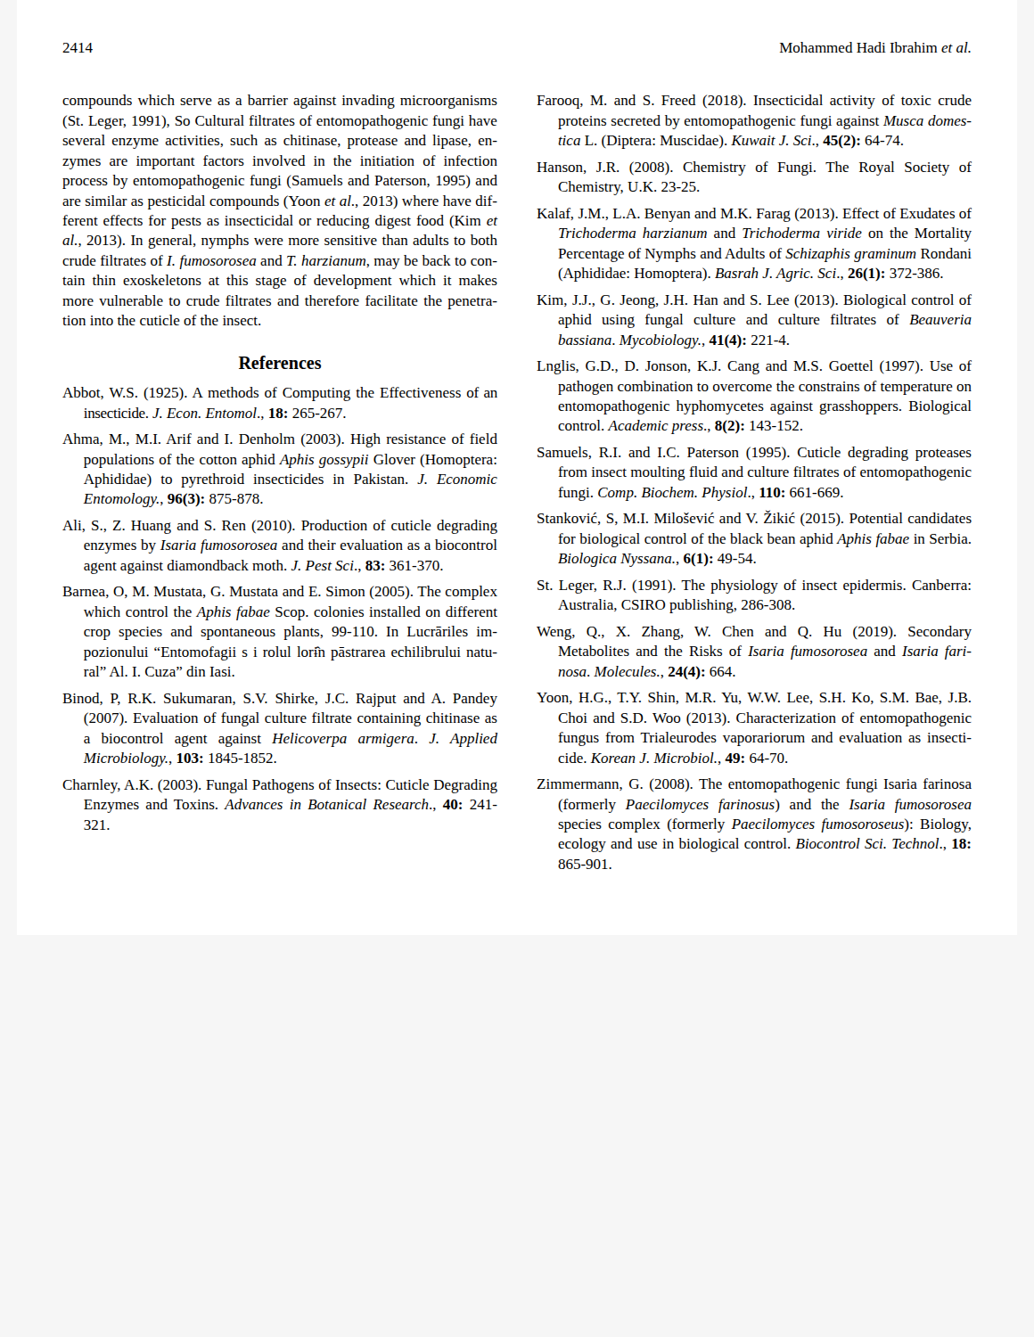2414 Mohammed Hadi Ibrahim et al.
compounds which serve as a barrier against invading microorganisms (St. Leger, 1991), So Cultural filtrates of entomopathogenic fungi have several enzyme activities, such as chitinase, protease and lipase, enzymes are important factors involved in the initiation of infection process by entomopathogenic fungi (Samuels and Paterson, 1995) and are similar as pesticidal compounds (Yoon et al., 2013) where have different effects for pests as insecticidal or reducing digest food (Kim et al., 2013). In general, nymphs were more sensitive than adults to both crude filtrates of I. fumosorosea and T. harzianum, may be back to contain thin exoskeletons at this stage of development which it makes more vulnerable to crude filtrates and therefore facilitate the penetration into the cuticle of the insect.
References
Abbot, W.S. (1925). A methods of Computing the Effectiveness of an insecticide. J. Econ. Entomol., 18: 265-267.
Ahma, M., M.I. Arif and I. Denholm (2003). High resistance of field populations of the cotton aphid Aphis gossypii Glover (Homoptera: Aphididae) to pyrethroid insecticides in Pakistan. J. Economic Entomology., 96(3): 875-878.
Ali, S., Z. Huang and S. Ren (2010). Production of cuticle degrading enzymes by Isaria fumosorosea and their evaluation as a biocontrol agent against diamondback moth. J. Pest Sci., 83: 361-370.
Barnea, O, M. Mustata, G. Mustata and E. Simon (2005). The complex which control the Aphis fabae Scop. colonies installed on different crop species and spontaneous plants, 99-110. In Lucrāriles impozionului “Entomofagii s i rolul lorɨ̂n pāstrarea echilibrului natural” Al. I. Cuza” din Iasi.
Binod, P, R.K. Sukumaran, S.V. Shirke, J.C. Rajput and A. Pandey (2007). Evaluation of fungal culture filtrate containing chitinase as a biocontrol agent against Helicoverpa armigera. J. Applied Microbiology., 103: 1845-1852.
Charnley, A.K. (2003). Fungal Pathogens of Insects: Cuticle Degrading Enzymes and Toxins. Advances in Botanical Research., 40: 241-321.
Farooq, M. and S. Freed (2018). Insecticidal activity of toxic crude proteins secreted by entomopathogenic fungi against Musca domestica L. (Diptera: Muscidae). Kuwait J. Sci., 45(2): 64-74.
Hanson, J.R. (2008). Chemistry of Fungi. The Royal Society of Chemistry, U.K. 23-25.
Kalaf, J.M., L.A. Benyan and M.K. Farag (2013). Effect of Exudates of Trichoderma harzianum and Trichoderma viride on the Mortality Percentage of Nymphs and Adults of Schizaphis graminum Rondani (Aphididae: Homoptera). Basrah J. Agric. Sci., 26(1): 372-386.
Kim, J.J., G. Jeong, J.H. Han and S. Lee (2013). Biological control of aphid using fungal culture and culture filtrates of Beauveria bassiana. Mycobiology., 41(4): 221-4.
Lnglis, G.D., D. Jonson, K.J. Cang and M.S. Goettel (1997). Use of pathogen combination to overcome the constrains of temperature on entomopathogenic hyphomycetes against grasshoppers. Biological control. Academic press., 8(2): 143-152.
Samuels, R.I. and I.C. Paterson (1995). Cuticle degrading proteases from insect moulting fluid and culture filtrates of entomopathogenic fungi. Comp. Biochem. Physiol., 110: 661-669.
Stanković, S, M.I. Milošević and V. Žikić (2015). Potential candidates for biological control of the black bean aphid Aphis fabae in Serbia. Biologica Nyssana., 6(1): 49-54.
St. Leger, R.J. (1991). The physiology of insect epidermis. Canberra: Australia, CSIRO publishing, 286-308.
Weng, Q., X. Zhang, W. Chen and Q. Hu (2019). Secondary Metabolites and the Risks of Isaria fumosorosea and Isaria farinosa. Molecules., 24(4): 664.
Yoon, H.G., T.Y. Shin, M.R. Yu, W.W. Lee, S.H. Ko, S.M. Bae, J.B. Choi and S.D. Woo (2013). Characterization of entomopathogenic fungus from Trialeurodes vaporariorum and evaluation as insecticide. Korean J. Microbiol., 49: 64-70.
Zimmermann, G. (2008). The entomopathogenic fungi Isaria farinosa (formerly Paecilomyces farinosus) and the Isaria fumosorosea species complex (formerly Paecilomyces fumosoroseus): Biology, ecology and use in biological control. Biocontrol Sci. Technol., 18: 865-901.